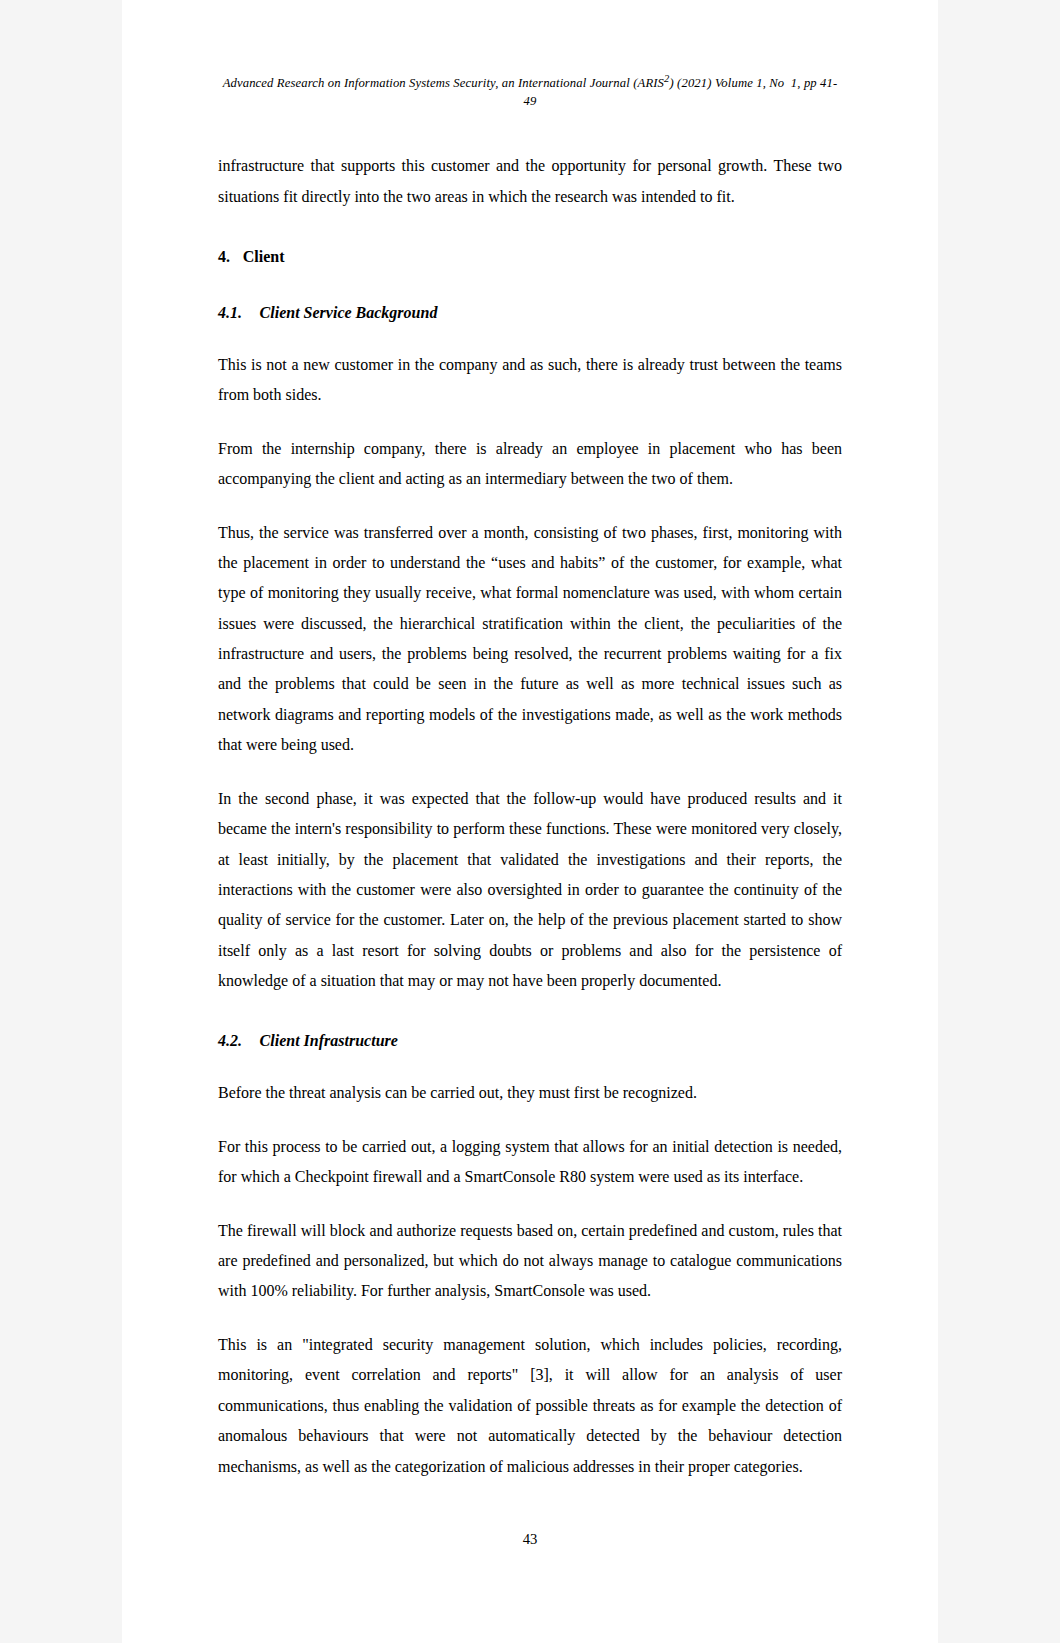Advanced Research on Information Systems Security, an International Journal (ARIS2) (2021) Volume 1, No 1, pp 41-49
infrastructure that supports this customer and the opportunity for personal growth. These two situations fit directly into the two areas in which the research was intended to fit.
4. Client
4.1. Client Service Background
This is not a new customer in the company and as such, there is already trust between the teams from both sides.
From the internship company, there is already an employee in placement who has been accompanying the client and acting as an intermediary between the two of them.
Thus, the service was transferred over a month, consisting of two phases, first, monitoring with the placement in order to understand the “uses and habits” of the customer, for example, what type of monitoring they usually receive, what formal nomenclature was used, with whom certain issues were discussed, the hierarchical stratification within the client, the peculiarities of the infrastructure and users, the problems being resolved, the recurrent problems waiting for a fix and the problems that could be seen in the future as well as more technical issues such as network diagrams and reporting models of the investigations made, as well as the work methods that were being used.
In the second phase, it was expected that the follow-up would have produced results and it became the intern's responsibility to perform these functions. These were monitored very closely, at least initially, by the placement that validated the investigations and their reports, the interactions with the customer were also oversighted in order to guarantee the continuity of the quality of service for the customer. Later on, the help of the previous placement started to show itself only as a last resort for solving doubts or problems and also for the persistence of knowledge of a situation that may or may not have been properly documented.
4.2. Client Infrastructure
Before the threat analysis can be carried out, they must first be recognized.
For this process to be carried out, a logging system that allows for an initial detection is needed, for which a Checkpoint firewall and a SmartConsole R80 system were used as its interface.
The firewall will block and authorize requests based on, certain predefined and custom, rules that are predefined and personalized, but which do not always manage to catalogue communications with 100% reliability. For further analysis, SmartConsole was used.
This is an "integrated security management solution, which includes policies, recording, monitoring, event correlation and reports" [3], it will allow for an analysis of user communications, thus enabling the validation of possible threats as for example the detection of anomalous behaviours that were not automatically detected by the behaviour detection mechanisms, as well as the categorization of malicious addresses in their proper categories.
43